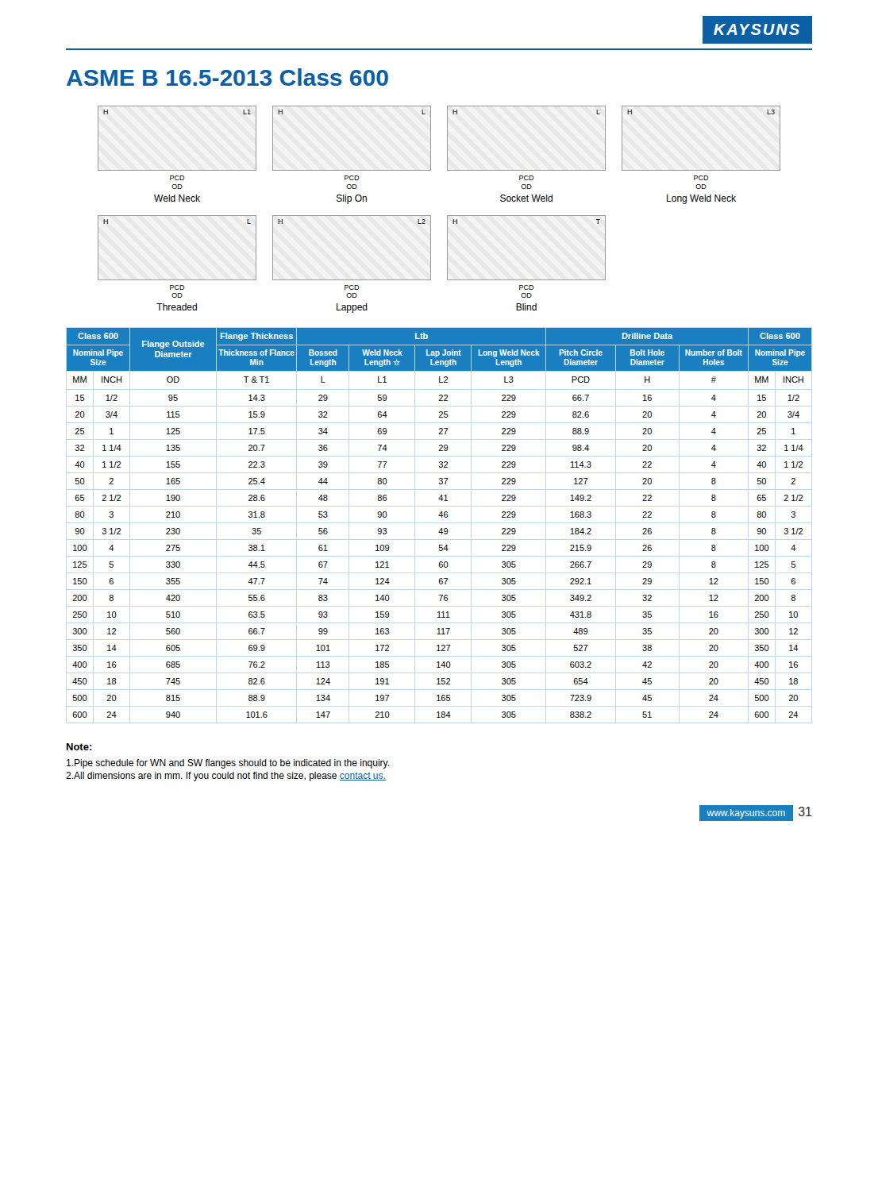KAYSUNS
ASME B 16.5-2013 Class 600
HL1
PCD
OD
Weld Neck
HL
PCD
OD
Slip On
HL
PCD
OD
Socket Weld
HL3
PCD
OD
Long Weld Neck
HL
PCD
OD
Threaded
HL2
PCD
OD
Lapped
HT
PCD
OD
Blind
| Class 600 | Flange Outside Diameter | Flange Thickness | Ltb | Drilline Data | Class 600 |
| --- | --- | --- | --- | --- | --- |
| Nominal Pipe Size | Thickness of Flance Min | Bossed Length | Weld Neck Length ☆ | Lap Joint Length | Long Weld Neck Length | Pitch Circle Diameter | Bolt Hole Diameter | Number of Bolt Holes | Nominal Pipe Size |
| MM | INCH | OD | T & T1 | L | L1 | L2 | L3 | PCD | H | # | MM | INCH |
| 15 | 1/2 | 95 | 14.3 | 29 | 59 | 22 | 229 | 66.7 | 16 | 4 | 15 | 1/2 |
| 20 | 3/4 | 115 | 15.9 | 32 | 64 | 25 | 229 | 82.6 | 20 | 4 | 20 | 3/4 |
| 25 | 1 | 125 | 17.5 | 34 | 69 | 27 | 229 | 88.9 | 20 | 4 | 25 | 1 |
| 32 | 1 1/4 | 135 | 20.7 | 36 | 74 | 29 | 229 | 98.4 | 20 | 4 | 32 | 1 1/4 |
| 40 | 1 1/2 | 155 | 22.3 | 39 | 77 | 32 | 229 | 114.3 | 22 | 4 | 40 | 1 1/2 |
| 50 | 2 | 165 | 25.4 | 44 | 80 | 37 | 229 | 127 | 20 | 8 | 50 | 2 |
| 65 | 2 1/2 | 190 | 28.6 | 48 | 86 | 41 | 229 | 149.2 | 22 | 8 | 65 | 2 1/2 |
| 80 | 3 | 210 | 31.8 | 53 | 90 | 46 | 229 | 168.3 | 22 | 8 | 80 | 3 |
| 90 | 3 1/2 | 230 | 35 | 56 | 93 | 49 | 229 | 184.2 | 26 | 8 | 90 | 3 1/2 |
| 100 | 4 | 275 | 38.1 | 61 | 109 | 54 | 229 | 215.9 | 26 | 8 | 100 | 4 |
| 125 | 5 | 330 | 44.5 | 67 | 121 | 60 | 305 | 266.7 | 29 | 8 | 125 | 5 |
| 150 | 6 | 355 | 47.7 | 74 | 124 | 67 | 305 | 292.1 | 29 | 12 | 150 | 6 |
| 200 | 8 | 420 | 55.6 | 83 | 140 | 76 | 305 | 349.2 | 32 | 12 | 200 | 8 |
| 250 | 10 | 510 | 63.5 | 93 | 159 | 111 | 305 | 431.8 | 35 | 16 | 250 | 10 |
| 300 | 12 | 560 | 66.7 | 99 | 163 | 117 | 305 | 489 | 35 | 20 | 300 | 12 |
| 350 | 14 | 605 | 69.9 | 101 | 172 | 127 | 305 | 527 | 38 | 20 | 350 | 14 |
| 400 | 16 | 685 | 76.2 | 113 | 185 | 140 | 305 | 603.2 | 42 | 20 | 400 | 16 |
| 450 | 18 | 745 | 82.6 | 124 | 191 | 152 | 305 | 654 | 45 | 20 | 450 | 18 |
| 500 | 20 | 815 | 88.9 | 134 | 197 | 165 | 305 | 723.9 | 45 | 24 | 500 | 20 |
| 600 | 24 | 940 | 101.6 | 147 | 210 | 184 | 305 | 838.2 | 51 | 24 | 600 | 24 |
Note:
1.Pipe schedule for WN and SW flanges should to be indicated in the inquiry.
2.All dimensions are in mm. If you could not find the size, please contact us.
www.kaysuns.com 31